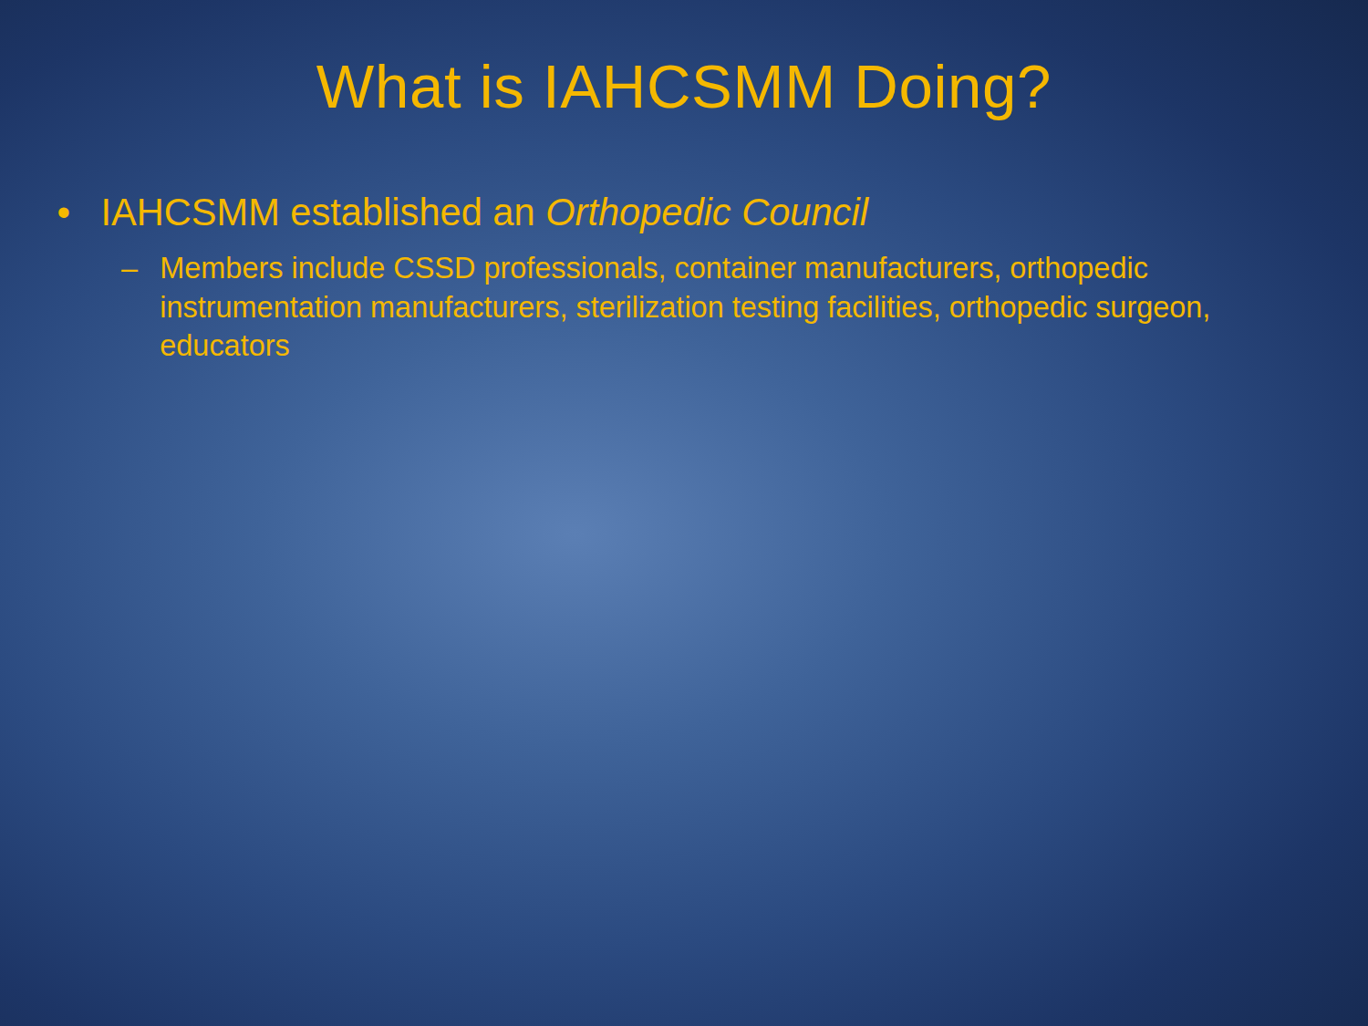What is IAHCSMM Doing?
IAHCSMM established an Orthopedic Council
Members include CSSD professionals, container manufacturers, orthopedic instrumentation manufacturers, sterilization testing facilities, orthopedic surgeon, educators